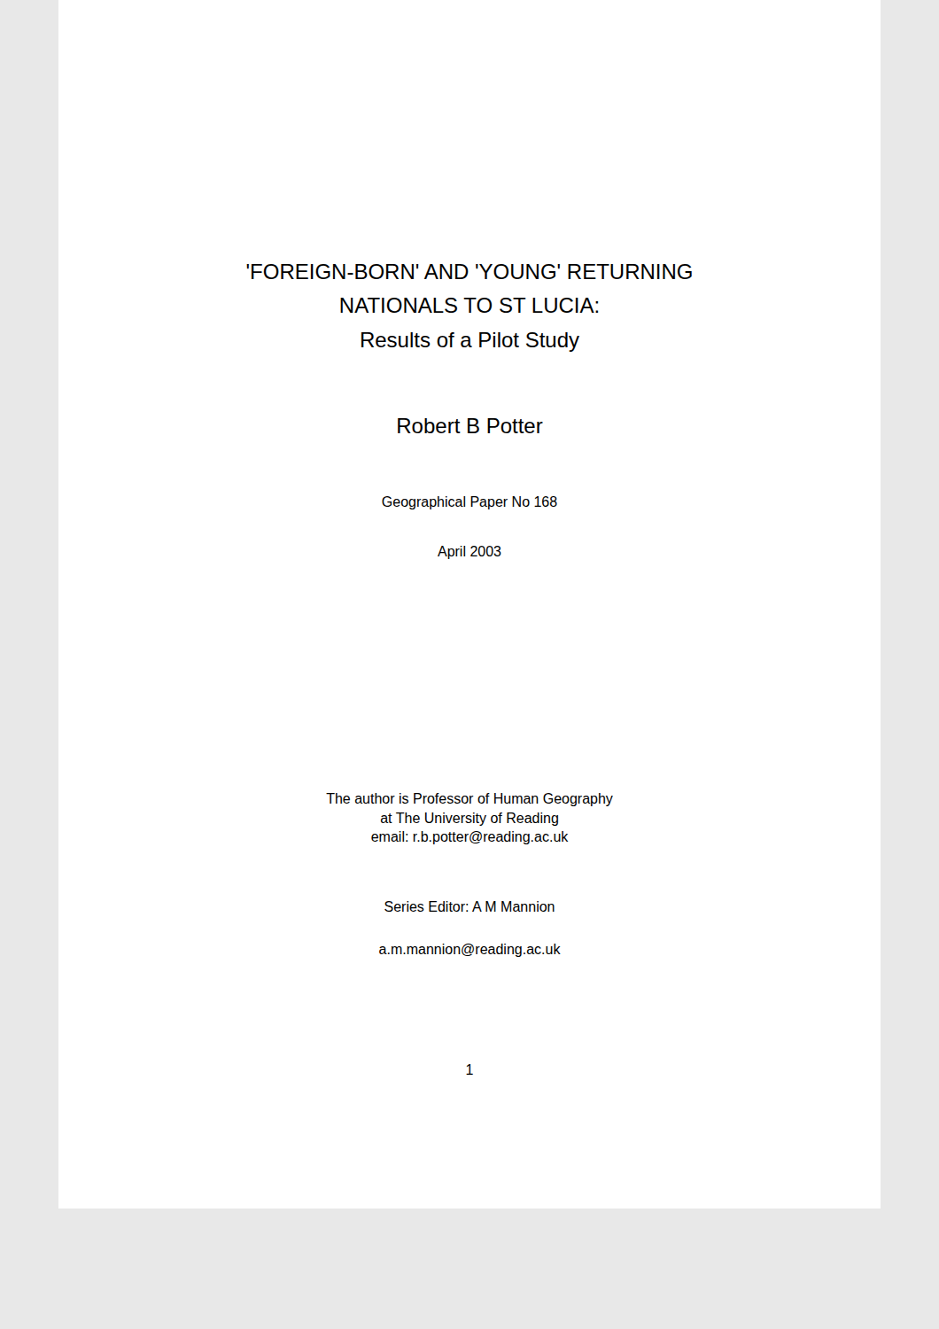'Foreign-born' and 'Young' Returning
Nationals to St Lucia:
Results of a Pilot Study
Robert B Potter
Geographical Paper No 168
April 2003
The author is Professor of Human Geography
at The University of Reading
email: r.b.potter@reading.ac.uk
Series Editor: A M Mannion
a.m.mannion@reading.ac.uk
1